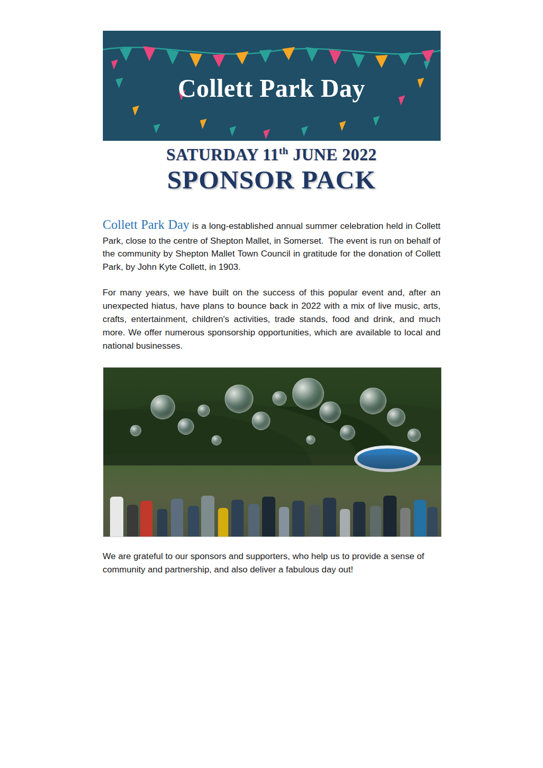Collett Park Day
SATURDAY 11th JUNE 2022
SPONSOR PACK
Collett Park Day is a long-established annual summer celebration held in Collett Park, close to the centre of Shepton Mallet, in Somerset. The event is run on behalf of the community by Shepton Mallet Town Council in gratitude for the donation of Collett Park, by John Kyte Collett, in 1903.
For many years, we have built on the success of this popular event and, after an unexpected hiatus, have plans to bounce back in 2022 with a mix of live music, arts, crafts, entertainment, children's activities, trade stands, food and drink, and much more. We offer numerous sponsorship opportunities, which are available to local and national businesses.
We are grateful to our sponsors and supporters, who help us to provide a sense of community and partnership, and also deliver a fabulous day out!